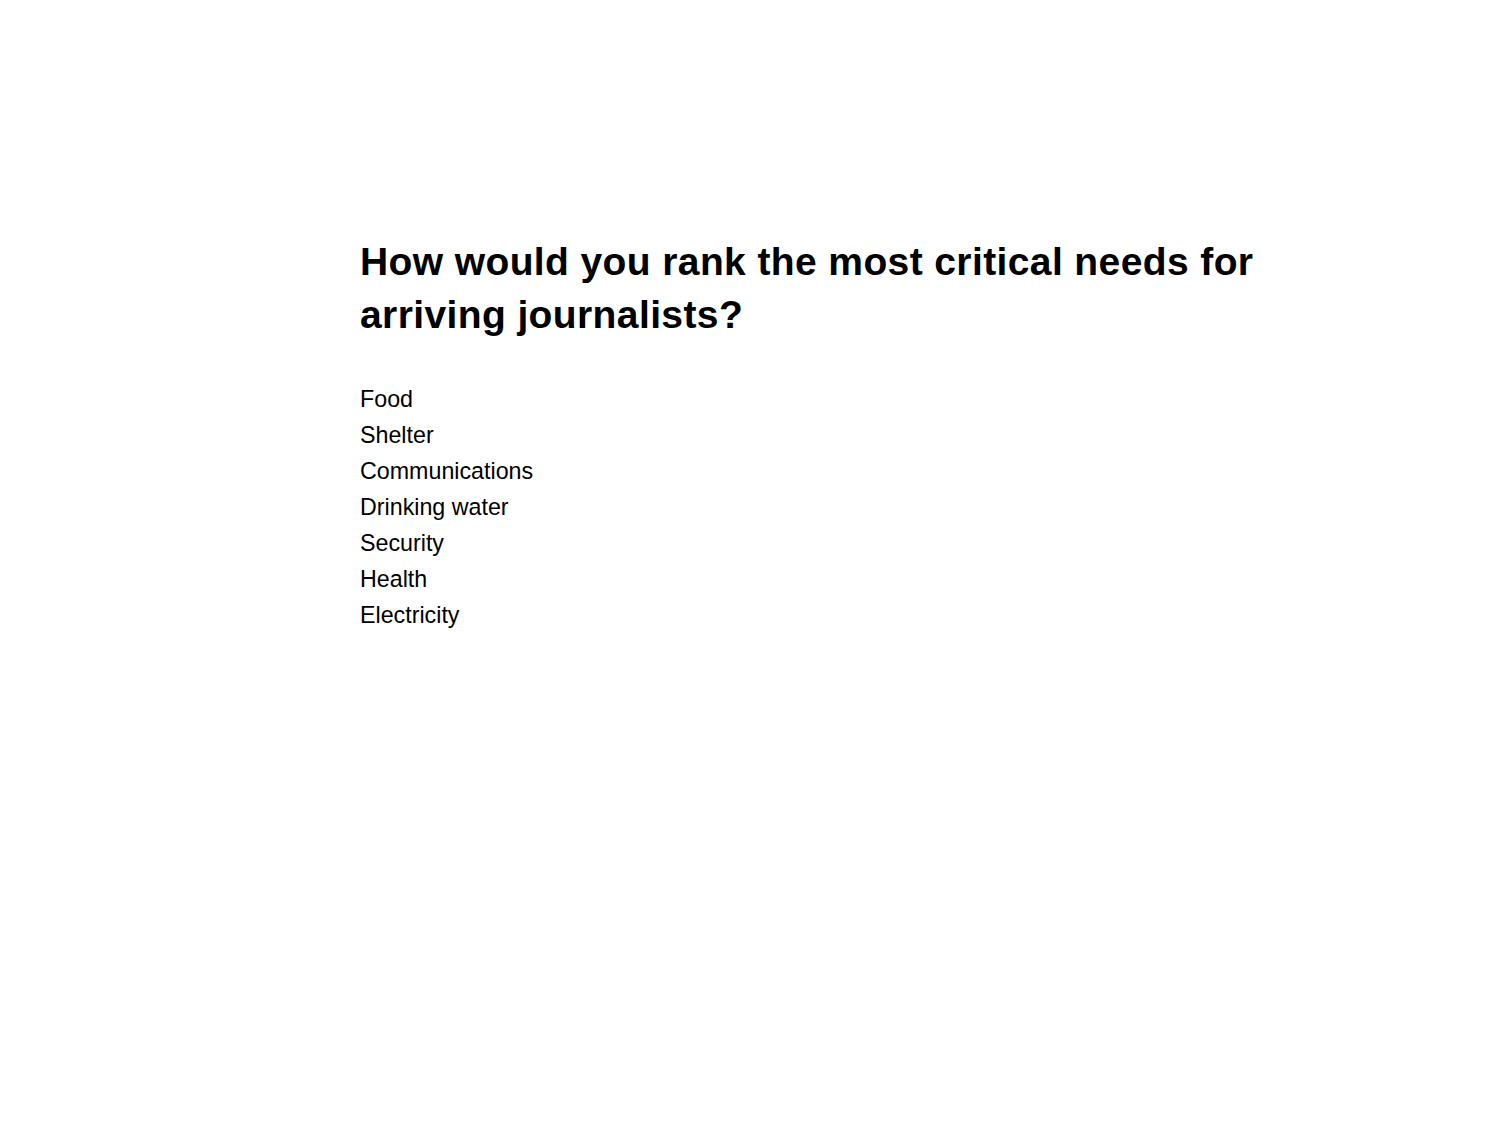How would you rank the most critical needs for arriving journalists?
Food
Shelter
Communications
Drinking water
Security
Health
Electricity